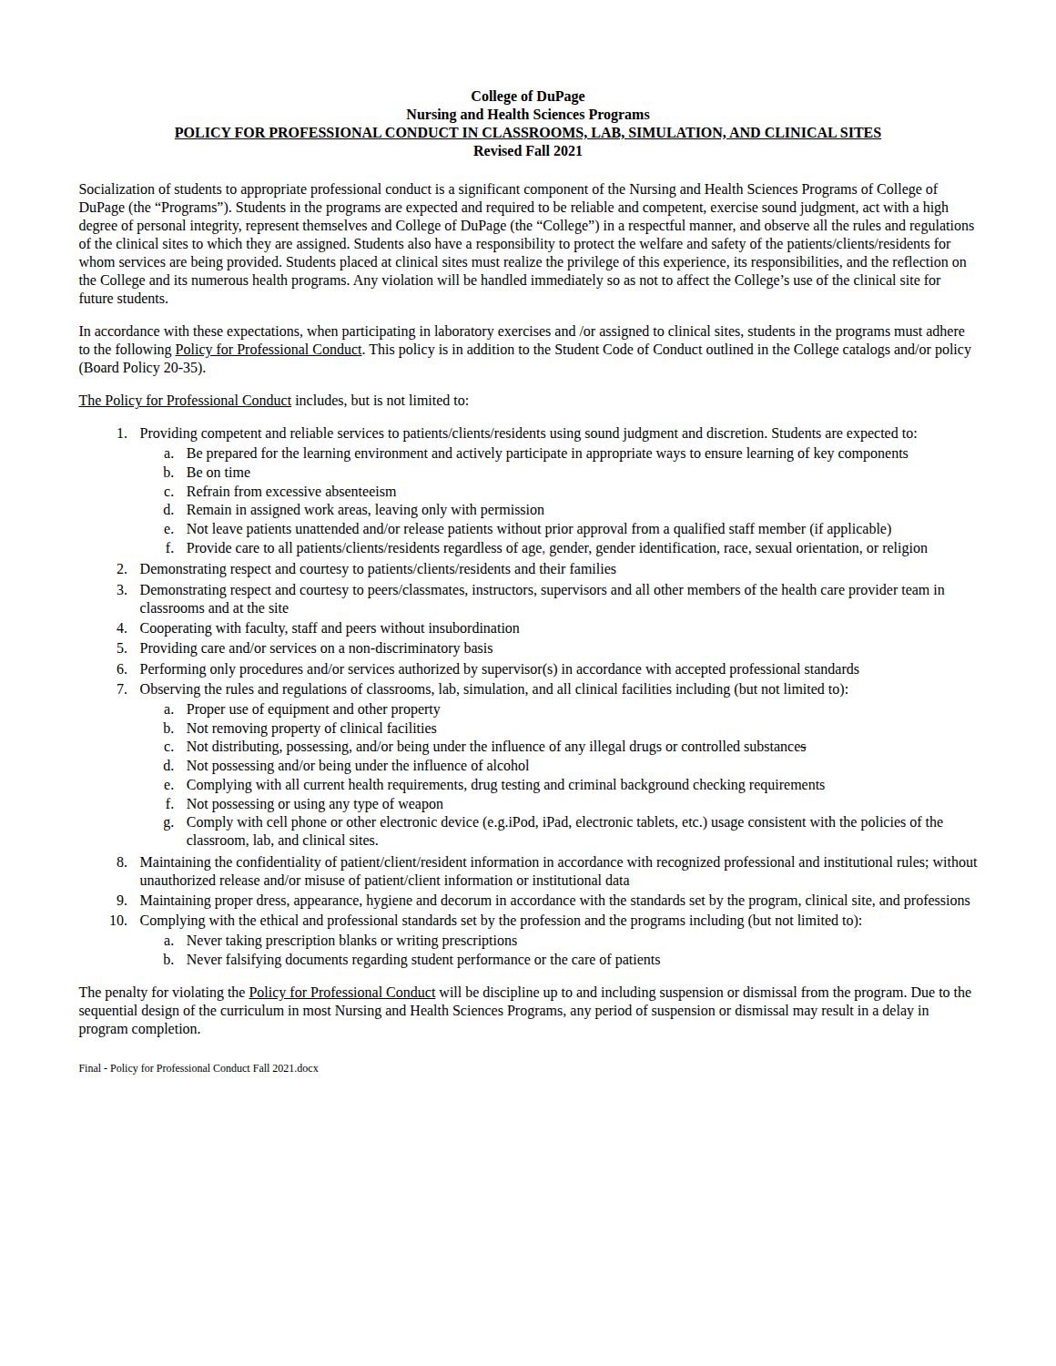College of DuPage
Nursing and Health Sciences Programs
POLICY FOR PROFESSIONAL CONDUCT IN CLASSROOMS, LAB, SIMULATION, AND CLINICAL SITES
Revised Fall 2021
Socialization of students to appropriate professional conduct is a significant component of the Nursing and Health Sciences Programs of College of DuPage (the “Programs”). Students in the programs are expected and required to be reliable and competent, exercise sound judgment, act with a high degree of personal integrity, represent themselves and College of DuPage (the “College”) in a respectful manner, and observe all the rules and regulations of the clinical sites to which they are assigned. Students also have a responsibility to protect the welfare and safety of the patients/clients/residents for whom services are being provided. Students placed at clinical sites must realize the privilege of this experience, its responsibilities, and the reflection on the College and its numerous health programs. Any violation will be handled immediately so as not to affect the College’s use of the clinical site for future students.
In accordance with these expectations, when participating in laboratory exercises and /or assigned to clinical sites, students in the programs must adhere to the following Policy for Professional Conduct. This policy is in addition to the Student Code of Conduct outlined in the College catalogs and/or policy (Board Policy 20-35).
The Policy for Professional Conduct includes, but is not limited to:
Providing competent and reliable services to patients/clients/residents using sound judgment and discretion. Students are expected to:
Be prepared for the learning environment and actively participate in appropriate ways to ensure learning of key components
Be on time
Refrain from excessive absenteeism
Remain in assigned work areas, leaving only with permission
Not leave patients unattended and/or release patients without prior approval from a qualified staff member (if applicable)
Provide care to all patients/clients/residents regardless of age, gender, gender identification, race, sexual orientation, or religion
Demonstrating respect and courtesy to patients/clients/residents and their families
Demonstrating respect and courtesy to peers/classmates, instructors, supervisors and all other members of the health care provider team in classrooms and at the site
Cooperating with faculty, staff and peers without insubordination
Providing care and/or services on a non-discriminatory basis
Performing only procedures and/or services authorized by supervisor(s) in accordance with accepted professional standards
Observing the rules and regulations of classrooms, lab, simulation, and all clinical facilities including (but not limited to):
Proper use of equipment and other property
Not removing property of clinical facilities
Not distributing, possessing, and/or being under the influence of any illegal drugs or controlled substances
Not possessing and/or being under the influence of alcohol
Complying with all current health requirements, drug testing and criminal background checking requirements
Not possessing or using any type of weapon
Comply with cell phone or other electronic device (e.g.iPod, iPad, electronic tablets, etc.) usage consistent with the policies of the classroom, lab, and clinical sites.
Maintaining the confidentiality of patient/client/resident information in accordance with recognized professional and institutional rules; without unauthorized release and/or misuse of patient/client information or institutional data
Maintaining proper dress, appearance, hygiene and decorum in accordance with the standards set by the program, clinical site, and professions
Complying with the ethical and professional standards set by the profession and the programs including (but not limited to):
Never taking prescription blanks or writing prescriptions
Never falsifying documents regarding student performance or the care of patients
The penalty for violating the Policy for Professional Conduct will be discipline up to and including suspension or dismissal from the program. Due to the sequential design of the curriculum in most Nursing and Health Sciences Programs, any period of suspension or dismissal may result in a delay in program completion.
Final - Policy for Professional Conduct Fall 2021.docx